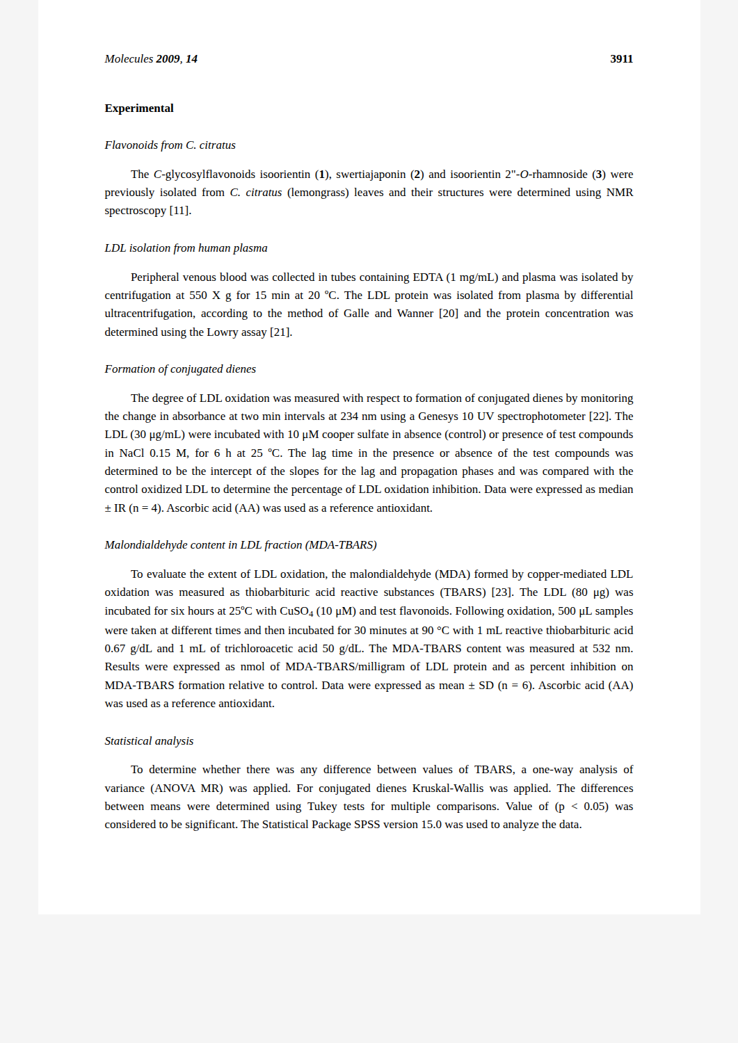Molecules 2009, 14 3911
Experimental
Flavonoids from C. citratus
The C-glycosylflavonoids isoorientin (1), swertiajaponin (2) and isoorientin 2"-O-rhamnoside (3) were previously isolated from C. citratus (lemongrass) leaves and their structures were determined using NMR spectroscopy [11].
LDL isolation from human plasma
Peripheral venous blood was collected in tubes containing EDTA (1 mg/mL) and plasma was isolated by centrifugation at 550 X g for 15 min at 20 ºC. The LDL protein was isolated from plasma by differential ultracentrifugation, according to the method of Galle and Wanner [20] and the protein concentration was determined using the Lowry assay [21].
Formation of conjugated dienes
The degree of LDL oxidation was measured with respect to formation of conjugated dienes by monitoring the change in absorbance at two min intervals at 234 nm using a Genesys 10 UV spectrophotometer [22]. The LDL (30 μg/mL) were incubated with 10 μM cooper sulfate in absence (control) or presence of test compounds in NaCl 0.15 M, for 6 h at 25 ºC. The lag time in the presence or absence of the test compounds was determined to be the intercept of the slopes for the lag and propagation phases and was compared with the control oxidized LDL to determine the percentage of LDL oxidation inhibition. Data were expressed as median ± IR (n = 4). Ascorbic acid (AA) was used as a reference antioxidant.
Malondialdehyde content in LDL fraction (MDA-TBARS)
To evaluate the extent of LDL oxidation, the malondialdehyde (MDA) formed by copper-mediated LDL oxidation was measured as thiobarbituric acid reactive substances (TBARS) [23]. The LDL (80 μg) was incubated for six hours at 25ºC with CuSO4 (10 μM) and test flavonoids. Following oxidation, 500 μL samples were taken at different times and then incubated for 30 minutes at 90 °C with 1 mL reactive thiobarbituric acid 0.67 g/dL and 1 mL of trichloroacetic acid 50 g/dL. The MDA-TBARS content was measured at 532 nm. Results were expressed as nmol of MDA-TBARS/milligram of LDL protein and as percent inhibition on MDA-TBARS formation relative to control. Data were expressed as mean ± SD (n = 6). Ascorbic acid (AA) was used as a reference antioxidant.
Statistical analysis
To determine whether there was any difference between values of TBARS, a one-way analysis of variance (ANOVA MR) was applied. For conjugated dienes Kruskal-Wallis was applied. The differences between means were determined using Tukey tests for multiple comparisons. Value of (p < 0.05) was considered to be significant. The Statistical Package SPSS version 15.0 was used to analyze the data.